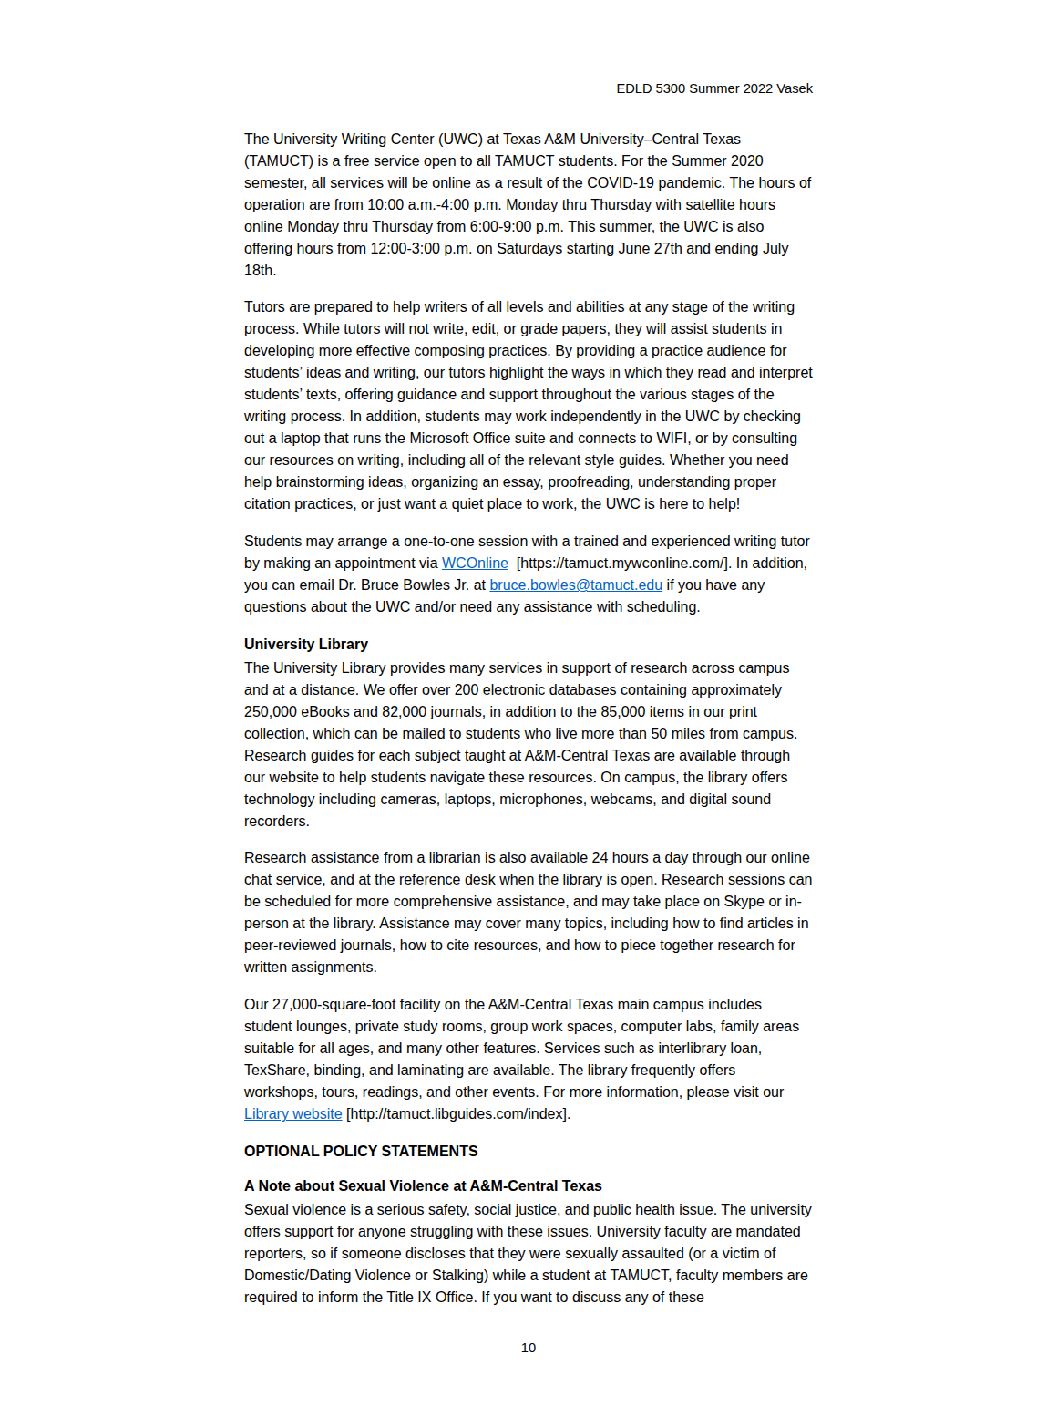EDLD 5300 Summer 2022 Vasek
The University Writing Center (UWC) at Texas A&M University–Central Texas (TAMUCT) is a free service open to all TAMUCT students. For the Summer 2020 semester, all services will be online as a result of the COVID-19 pandemic. The hours of operation are from 10:00 a.m.-4:00 p.m. Monday thru Thursday with satellite hours online Monday thru Thursday from 6:00-9:00 p.m. This summer, the UWC is also offering hours from 12:00-3:00 p.m. on Saturdays starting June 27th and ending July 18th.
Tutors are prepared to help writers of all levels and abilities at any stage of the writing process. While tutors will not write, edit, or grade papers, they will assist students in developing more effective composing practices. By providing a practice audience for students’ ideas and writing, our tutors highlight the ways in which they read and interpret students’ texts, offering guidance and support throughout the various stages of the writing process. In addition, students may work independently in the UWC by checking out a laptop that runs the Microsoft Office suite and connects to WIFI, or by consulting our resources on writing, including all of the relevant style guides. Whether you need help brainstorming ideas, organizing an essay, proofreading, understanding proper citation practices, or just want a quiet place to work, the UWC is here to help!
Students may arrange a one-to-one session with a trained and experienced writing tutor by making an appointment via WCOnline [https://tamuct.mywconline.com/]. In addition, you can email Dr. Bruce Bowles Jr. at bruce.bowles@tamuct.edu if you have any questions about the UWC and/or need any assistance with scheduling.
University Library
The University Library provides many services in support of research across campus and at a distance. We offer over 200 electronic databases containing approximately 250,000 eBooks and 82,000 journals, in addition to the 85,000 items in our print collection, which can be mailed to students who live more than 50 miles from campus. Research guides for each subject taught at A&M-Central Texas are available through our website to help students navigate these resources. On campus, the library offers technology including cameras, laptops, microphones, webcams, and digital sound recorders.
Research assistance from a librarian is also available 24 hours a day through our online chat service, and at the reference desk when the library is open. Research sessions can be scheduled for more comprehensive assistance, and may take place on Skype or in-person at the library. Assistance may cover many topics, including how to find articles in peer-reviewed journals, how to cite resources, and how to piece together research for written assignments.
Our 27,000-square-foot facility on the A&M-Central Texas main campus includes student lounges, private study rooms, group work spaces, computer labs, family areas suitable for all ages, and many other features. Services such as interlibrary loan, TexShare, binding, and laminating are available. The library frequently offers workshops, tours, readings, and other events. For more information, please visit our Library website [http://tamuct.libguides.com/index].
OPTIONAL POLICY STATEMENTS
A Note about Sexual Violence at A&M-Central Texas
Sexual violence is a serious safety, social justice, and public health issue. The university offers support for anyone struggling with these issues. University faculty are mandated reporters, so if someone discloses that they were sexually assaulted (or a victim of Domestic/Dating Violence or Stalking) while a student at TAMUCT, faculty members are required to inform the Title IX Office. If you want to discuss any of these
10